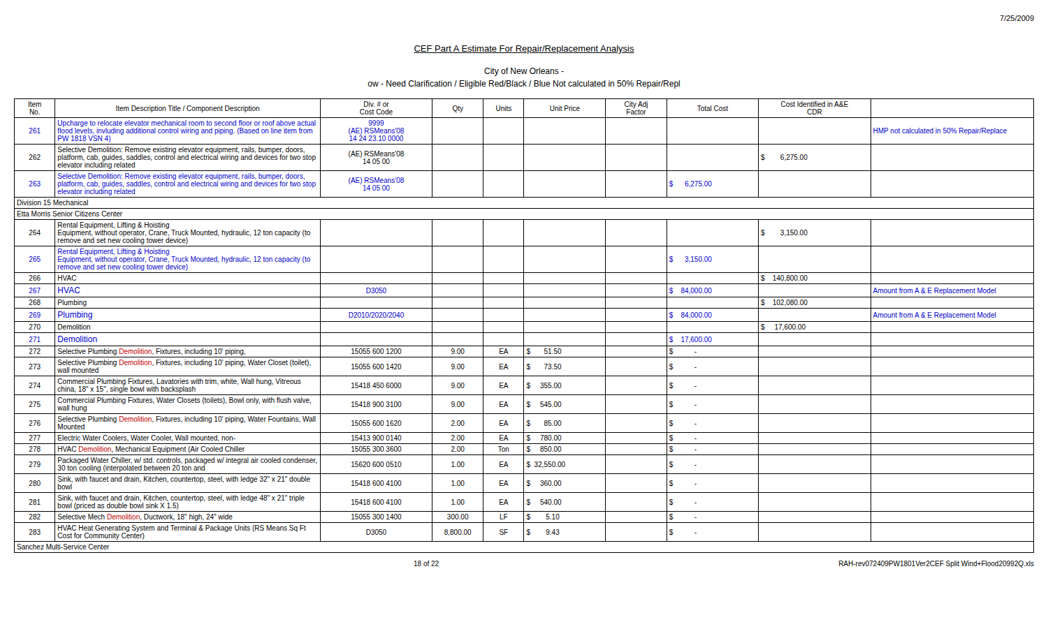7/25/2009
CEF Part A Estimate For Repair/Replacement Analysis
City of New Orleans -
ow - Need Clarification / Eligible Red/Black / Blue Not calculated in 50% Repair/Repl
| Item No. | Item Description Title / Component Description | Div. # or Cost Code | Qty | Units | Unit Price | City Adj Factor | Total Cost | Cost Identified in A&E CDR | |
| --- | --- | --- | --- | --- | --- | --- | --- | --- | --- |
| 261 | Upcharge to relocate elevator mechanical room to second floor or roof above actual flood levels, invluding additional control wiring and piping. (Based on line item from PW 1818 VSN 4) | 9999 (AE) RSMeans'08 14 24 23.10 0000 | | | | | | | HMP not calculated in 50% Repair/Replace |
| 262 | Selective Demolition: Remove existing elevator equipment, rails, bumper, doors, platform, cab, guides, saddles, control and electrical wiring and devices for two stop elevator including related | (AE) RSMeans'08 14 05 00 | | | | | | $ 6,275.00 | |
| 263 | Selective Demolition: Remove existing elevator equipment, rails, bumper, doors, platform, cab, guides, saddles, control and electrical wiring and devices for two stop elevator including related | (AE) RSMeans'08 14 05 00 | | | | | $ 6,275.00 | | |
| Division 15 Mechanical |
| Etta Morris Senior Citizens Center |
| 264 | Rental Equipment, Lifting & Hoisting Equipment, without operator, Crane, Truck Mounted, hydraulic, 12 ton capacity (to remove and set new cooling tower device) | | | | | | | $ 3,150.00 | |
| 265 | Rental Equipment, Lifting & Hoisting Equipment, without operator, Crane, Truck Mounted, hydraulic, 12 ton capacity (to remove and set new cooling tower device) | | | | | | $ 3,150.00 | | |
| 266 | HVAC | | | | | | | $ 140,800.00 | |
| 267 | HVAC | D3050 | | | | | $ 84,000.00 | | Amount from A & E Replacement Model |
| 268 | Plumbing | | | | | | | $ 102,080.00 | |
| 269 | Plumbing | D2010/2020/2040 | | | | | $ 84,000.00 | | Amount from A & E Replacement Model |
| 270 | Demolition | | | | | | | $ 17,600.00 | |
| 271 | Demolition | | | | | | $ 17,600.00 | | |
| 272 | Selective Plumbing Demolition , Fixtures, including 10' piping, | 15055 600 1200 | 9.00 | EA | $ 51.50 | | $ - | | |
| 273 | Selective Plumbing Demolition , Fixtures, including 10' piping, Water Closet (toilet), wall mounted | 15055 600 1420 | 9.00 | EA | $ 73.50 | | $ - | | |
| 274 | Commercial Plumbing Fixtures, Lavatories with trim, white, Wall hung, Vitreous china, 18" x 15", single bowl with backsplash | 15418 450 6000 | 9.00 | EA | $ 355.00 | | $ - | | |
| 275 | Commercial Plumbing Fixtures, Water Closets (toilets), Bowl only, with flush valve, wall hung | 15418 900 3100 | 9.00 | EA | $ 545.00 | | $ - | | |
| 276 | Selective Plumbing Demolition , Fixtures, including 10' piping, Water Fountains, Wall Mounted | 15055 600 1620 | 2.00 | EA | $ 85.00 | | $ - | | |
| 277 | Electric Water Coolers, Water Cooler, Wall mounted, non- | 15413 900 0140 | 2.00 | EA | $ 780.00 | | $ - | | |
| 278 | HVAC Demolition , Mechanical Equipment (Air Cooled Chiller | 15055 300 3600 | 2.00 | Ton | $ 850.00 | | $ - | | |
| 279 | Packaged Water Chiller, w/ std. controls, packaged w/ integral air cooled condenser, 30 ton cooling (interpolated between 20 ton and | 15620 600 0510 | 1.00 | EA | $ 32,550.00 | | $ - | | |
| 280 | Sink, with faucet and drain, Kitchen, countertop, steel, with ledge 32" x 21" double bowl | 15418 600 4100 | 1.00 | EA | $ 360.00 | | $ - | | |
| 281 | Sink, with faucet and drain, Kitchen, countertop, steel, with ledge 48" x 21" triple bowl (priced as double bowl sink X 1.5) | 15418 600 4100 | 1.00 | EA | $ 540.00 | | $ - | | |
| 282 | Selective Mech Demolition , Ductwork, 18" high, 24" wide | 15055 300 1400 | 300.00 | LF | $ 5.10 | | $ - | | |
| 283 | HVAC Heat Generating System and Terminal & Package Units (RS Means Sq Ft Cost for Community Center) | D3050 | 8,800.00 | SF | $ 9.43 | | $ - | | |
| Sanchez Multi-Service Center |
18 of 22
RAH-rev072409PW1801Ver2CEF Split Wind+Flood20992Q.xls